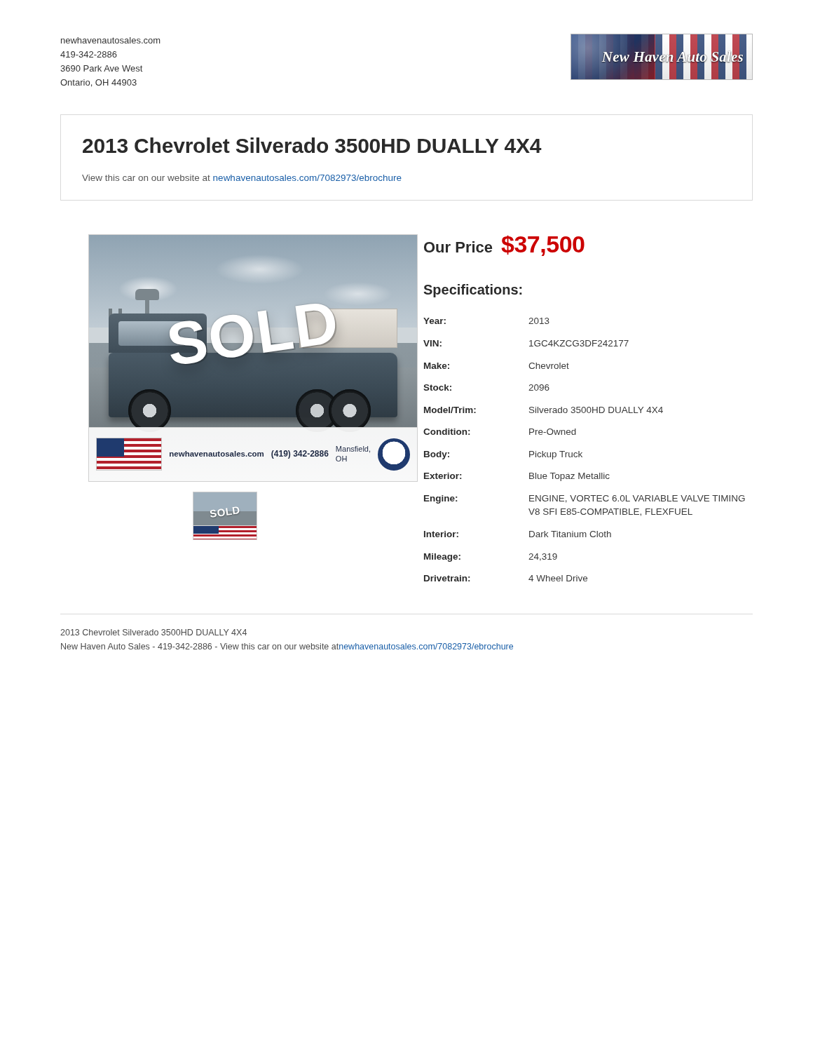newhavenautosales.com
419-342-2886
3690 Park Ave West
Ontario, OH 44903
New Haven Auto Sales
2013 Chevrolet Silverado 3500HD DUALLY 4X4
View this car on our website at newhavenautosales.com/7082973/ebrochure
SOLD
newhavenautosales.com
(419) 342-2886
Mansfield, OH
SOLD
Our Price $37,500
Specifications:
| Year: | 2013 |
| VIN: | 1GC4KZCG3DF242177 |
| Make: | Chevrolet |
| Stock: | 2096 |
| Model/Trim: | Silverado 3500HD DUALLY 4X4 |
| Condition: | Pre-Owned |
| Body: | Pickup Truck |
| Exterior: | Blue Topaz Metallic |
| Engine: | ENGINE, VORTEC 6.0L VARIABLE VALVE TIMING V8 SFI E85-COMPATIBLE, FLEXFUEL |
| Interior: | Dark Titanium Cloth |
| Mileage: | 24,319 |
| Drivetrain: | 4 Wheel Drive |
2013 Chevrolet Silverado 3500HD DUALLY 4X4
New Haven Auto Sales - 419-342-2886 - View this car on our website atnewhavenautosales.com/7082973/ebrochure